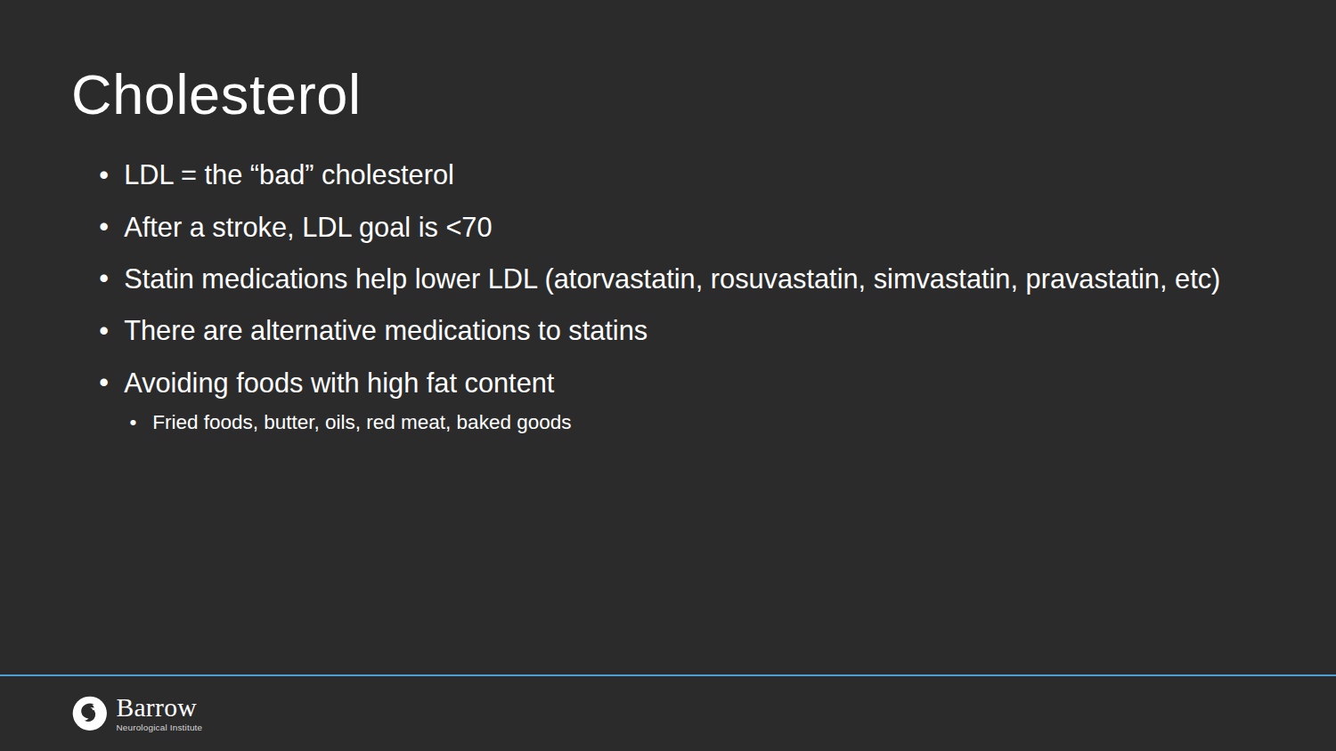Cholesterol
LDL = the “bad” cholesterol
After a stroke, LDL goal is <70
Statin medications help lower LDL (atorvastatin, rosuvastatin, simvastatin, pravastatin, etc)
There are alternative medications to statins
Avoiding foods with high fat content
Fried foods, butter, oils, red meat, baked goods
Barrow Neurological Institute